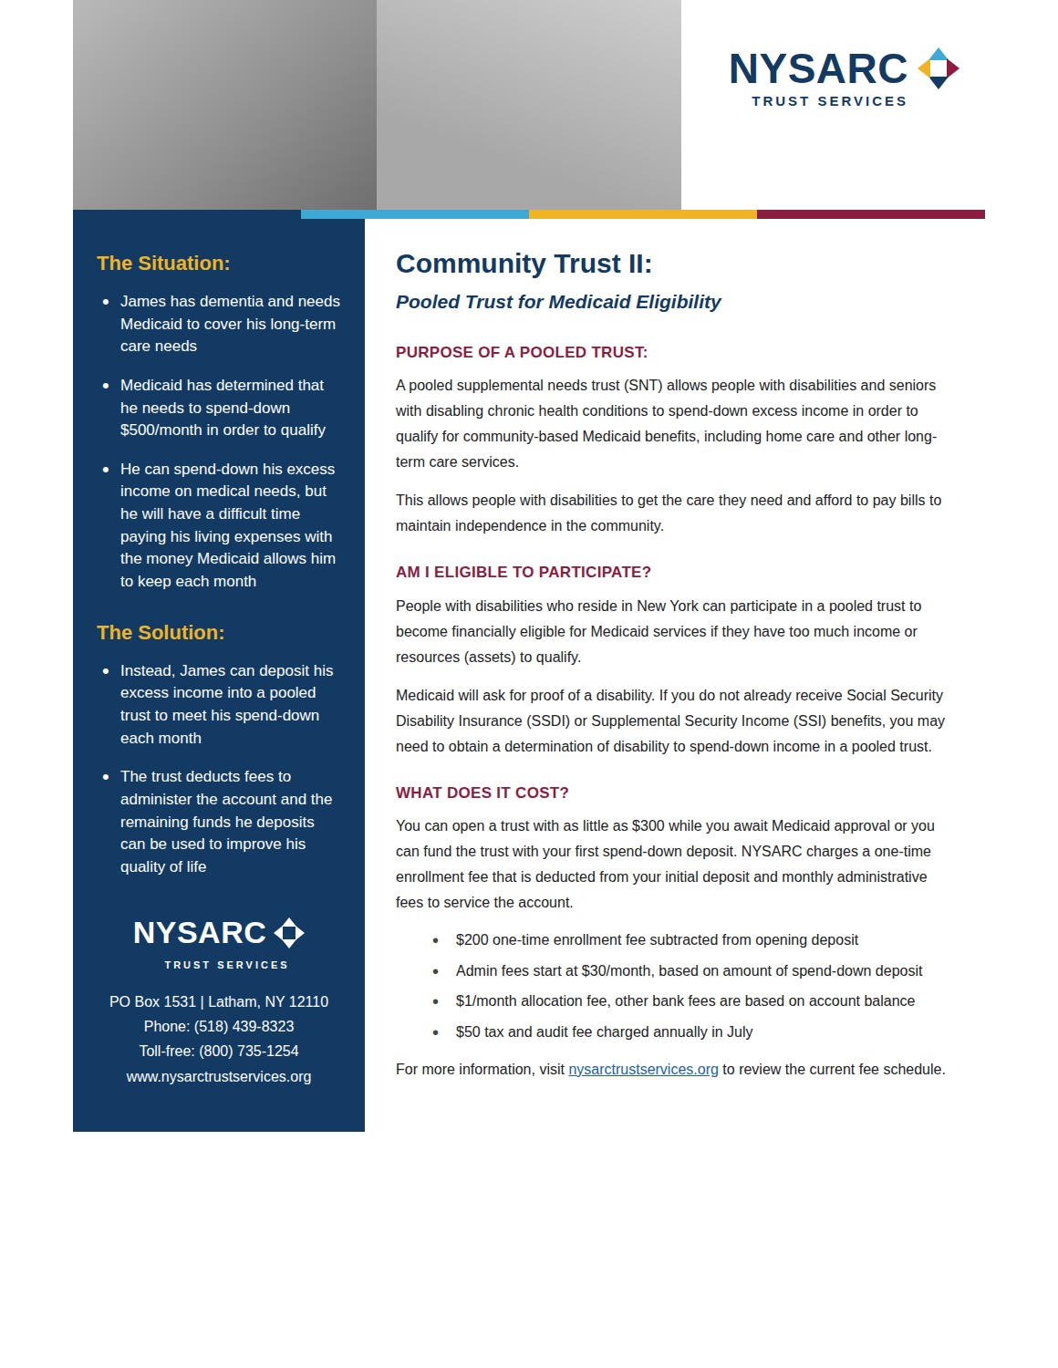NYSARC TRUST SERVICES
The Situation:
James has dementia and needs Medicaid to cover his long-term care needs
Medicaid has determined that he needs to spend-down $500/month in order to qualify
He can spend-down his excess income on medical needs, but he will have a difficult time paying his living expenses with the money Medicaid allows him to keep each month
The Solution:
Instead, James can deposit his excess income into a pooled trust to meet his spend-down each month
The trust deducts fees to administer the account and the remaining funds he deposits can be used to improve his quality of life
NYSARC TRUST SERVICES
PO Box 1531 | Latham, NY 12110
Phone: (518) 439-8323
Toll-free: (800) 735-1254
www.nysarctrustservices.org
Community Trust II:
Pooled Trust for Medicaid Eligibility
Purpose of a Pooled Trust:
A pooled supplemental needs trust (SNT) allows people with disabilities and seniors with disabling chronic health conditions to spend-down excess income in order to qualify for community-based Medicaid benefits, including home care and other long-term care services.
This allows people with disabilities to get the care they need and afford to pay bills to maintain independence in the community.
Am I Eligible to Participate?
People with disabilities who reside in New York can participate in a pooled trust to become financially eligible for Medicaid services if they have too much income or resources (assets) to qualify.
Medicaid will ask for proof of a disability. If you do not already receive Social Security Disability Insurance (SSDI) or Supplemental Security Income (SSI) benefits, you may need to obtain a determination of disability to spend-down income in a pooled trust.
What Does It Cost?
You can open a trust with as little as $300 while you await Medicaid approval or you can fund the trust with your first spend-down deposit. NYSARC charges a one-time enrollment fee that is deducted from your initial deposit and monthly administrative fees to service the account.
$200 one-time enrollment fee subtracted from opening deposit
Admin fees start at $30/month, based on amount of spend-down deposit
$1/month allocation fee, other bank fees are based on account balance
$50 tax and audit fee charged annually in July
For more information, visit nysarctrustservices.org to review the current fee schedule.